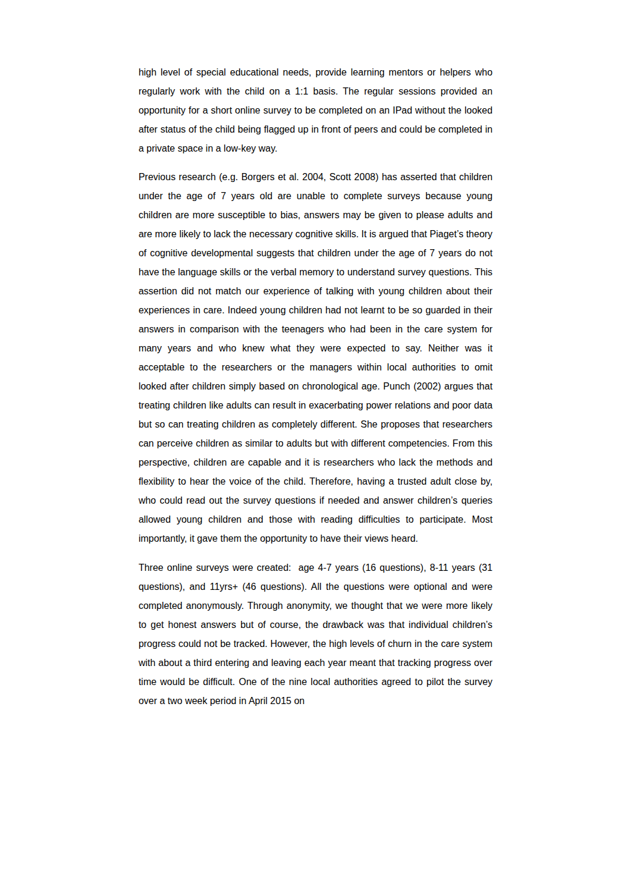high level of special educational needs, provide learning mentors or helpers who regularly work with the child on a 1:1 basis. The regular sessions provided an opportunity for a short online survey to be completed on an IPad without the looked after status of the child being flagged up in front of peers and could be completed in a private space in a low-key way.
Previous research (e.g. Borgers et al. 2004, Scott 2008) has asserted that children under the age of 7 years old are unable to complete surveys because young children are more susceptible to bias, answers may be given to please adults and are more likely to lack the necessary cognitive skills. It is argued that Piaget’s theory of cognitive developmental suggests that children under the age of 7 years do not have the language skills or the verbal memory to understand survey questions. This assertion did not match our experience of talking with young children about their experiences in care. Indeed young children had not learnt to be so guarded in their answers in comparison with the teenagers who had been in the care system for many years and who knew what they were expected to say. Neither was it acceptable to the researchers or the managers within local authorities to omit looked after children simply based on chronological age. Punch (2002) argues that treating children like adults can result in exacerbating power relations and poor data but so can treating children as completely different. She proposes that researchers can perceive children as similar to adults but with different competencies. From this perspective, children are capable and it is researchers who lack the methods and flexibility to hear the voice of the child. Therefore, having a trusted adult close by, who could read out the survey questions if needed and answer children’s queries allowed young children and those with reading difficulties to participate. Most importantly, it gave them the opportunity to have their views heard.
Three online surveys were created: age 4-7 years (16 questions), 8-11 years (31 questions), and 11yrs+ (46 questions). All the questions were optional and were completed anonymously. Through anonymity, we thought that we were more likely to get honest answers but of course, the drawback was that individual children’s progress could not be tracked. However, the high levels of churn in the care system with about a third entering and leaving each year meant that tracking progress over time would be difficult. One of the nine local authorities agreed to pilot the survey over a two week period in April 2015 on